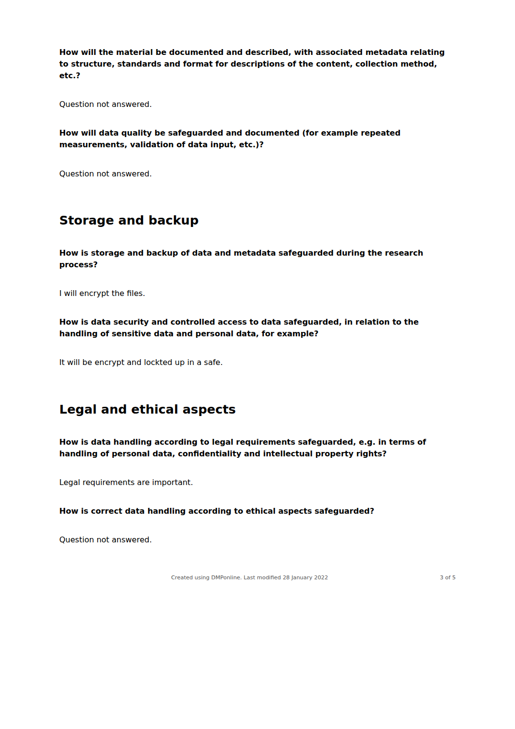How will the material be documented and described, with associated metadata relating to structure, standards and format for descriptions of the content, collection method, etc.?
Question not answered.
How will data quality be safeguarded and documented (for example repeated measurements, validation of data input, etc.)?
Question not answered.
Storage and backup
How is storage and backup of data and metadata safeguarded during the research process?
I will encrypt the files.
How is data security and controlled access to data safeguarded, in relation to the handling of sensitive data and personal data, for example?
It will be encrypt and lockted up in a safe.
Legal and ethical aspects
How is data handling according to legal requirements safeguarded, e.g. in terms of handling of personal data, confidentiality and intellectual property rights?
Legal requirements are important.
How is correct data handling according to ethical aspects safeguarded?
Question not answered.
Created using DMPonline. Last modified 28 January 2022 3 of 5